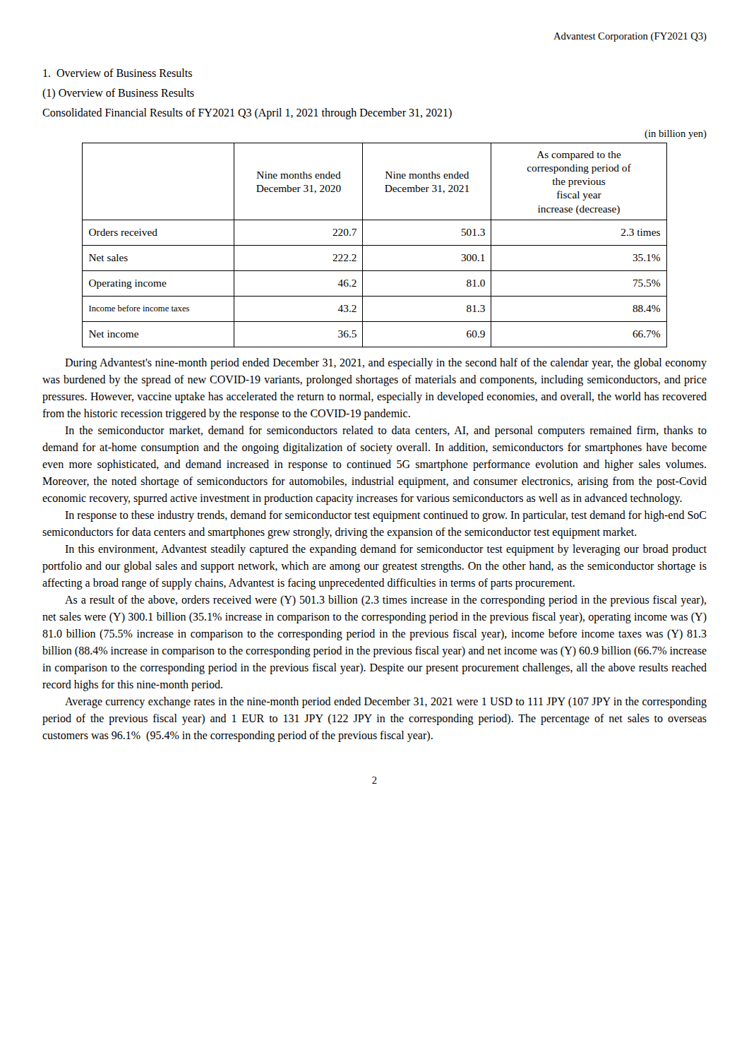Advantest Corporation (FY2021 Q3)
1. Overview of Business Results
(1) Overview of Business Results
Consolidated Financial Results of FY2021 Q3 (April 1, 2021 through December 31, 2021)
(in billion yen)
| | Nine months ended December 31, 2020 | Nine months ended December 31, 2021 | As compared to the corresponding period of the previous fiscal year increase (decrease) |
| --- | --- | --- | --- |
| Orders received | 220.7 | 501.3 | 2.3 times |
| Net sales | 222.2 | 300.1 | 35.1% |
| Operating income | 46.2 | 81.0 | 75.5% |
| Income before income taxes | 43.2 | 81.3 | 88.4% |
| Net income | 36.5 | 60.9 | 66.7% |
During Advantest's nine-month period ended December 31, 2021, and especially in the second half of the calendar year, the global economy was burdened by the spread of new COVID-19 variants, prolonged shortages of materials and components, including semiconductors, and price pressures. However, vaccine uptake has accelerated the return to normal, especially in developed economies, and overall, the world has recovered from the historic recession triggered by the response to the COVID-19 pandemic.
In the semiconductor market, demand for semiconductors related to data centers, AI, and personal computers remained firm, thanks to demand for at-home consumption and the ongoing digitalization of society overall. In addition, semiconductors for smartphones have become even more sophisticated, and demand increased in response to continued 5G smartphone performance evolution and higher sales volumes. Moreover, the noted shortage of semiconductors for automobiles, industrial equipment, and consumer electronics, arising from the post-Covid economic recovery, spurred active investment in production capacity increases for various semiconductors as well as in advanced technology.
In response to these industry trends, demand for semiconductor test equipment continued to grow. In particular, test demand for high-end SoC semiconductors for data centers and smartphones grew strongly, driving the expansion of the semiconductor test equipment market.
In this environment, Advantest steadily captured the expanding demand for semiconductor test equipment by leveraging our broad product portfolio and our global sales and support network, which are among our greatest strengths. On the other hand, as the semiconductor shortage is affecting a broad range of supply chains, Advantest is facing unprecedented difficulties in terms of parts procurement.
As a result of the above, orders received were (Y) 501.3 billion (2.3 times increase in the corresponding period in the previous fiscal year), net sales were (Y) 300.1 billion (35.1% increase in comparison to the corresponding period in the previous fiscal year), operating income was (Y) 81.0 billion (75.5% increase in comparison to the corresponding period in the previous fiscal year), income before income taxes was (Y) 81.3 billion (88.4% increase in comparison to the corresponding period in the previous fiscal year) and net income was (Y) 60.9 billion (66.7% increase in comparison to the corresponding period in the previous fiscal year). Despite our present procurement challenges, all the above results reached record highs for this nine-month period.
Average currency exchange rates in the nine-month period ended December 31, 2021 were 1 USD to 111 JPY (107 JPY in the corresponding period of the previous fiscal year) and 1 EUR to 131 JPY (122 JPY in the corresponding period). The percentage of net sales to overseas customers was 96.1% (95.4% in the corresponding period of the previous fiscal year).
2